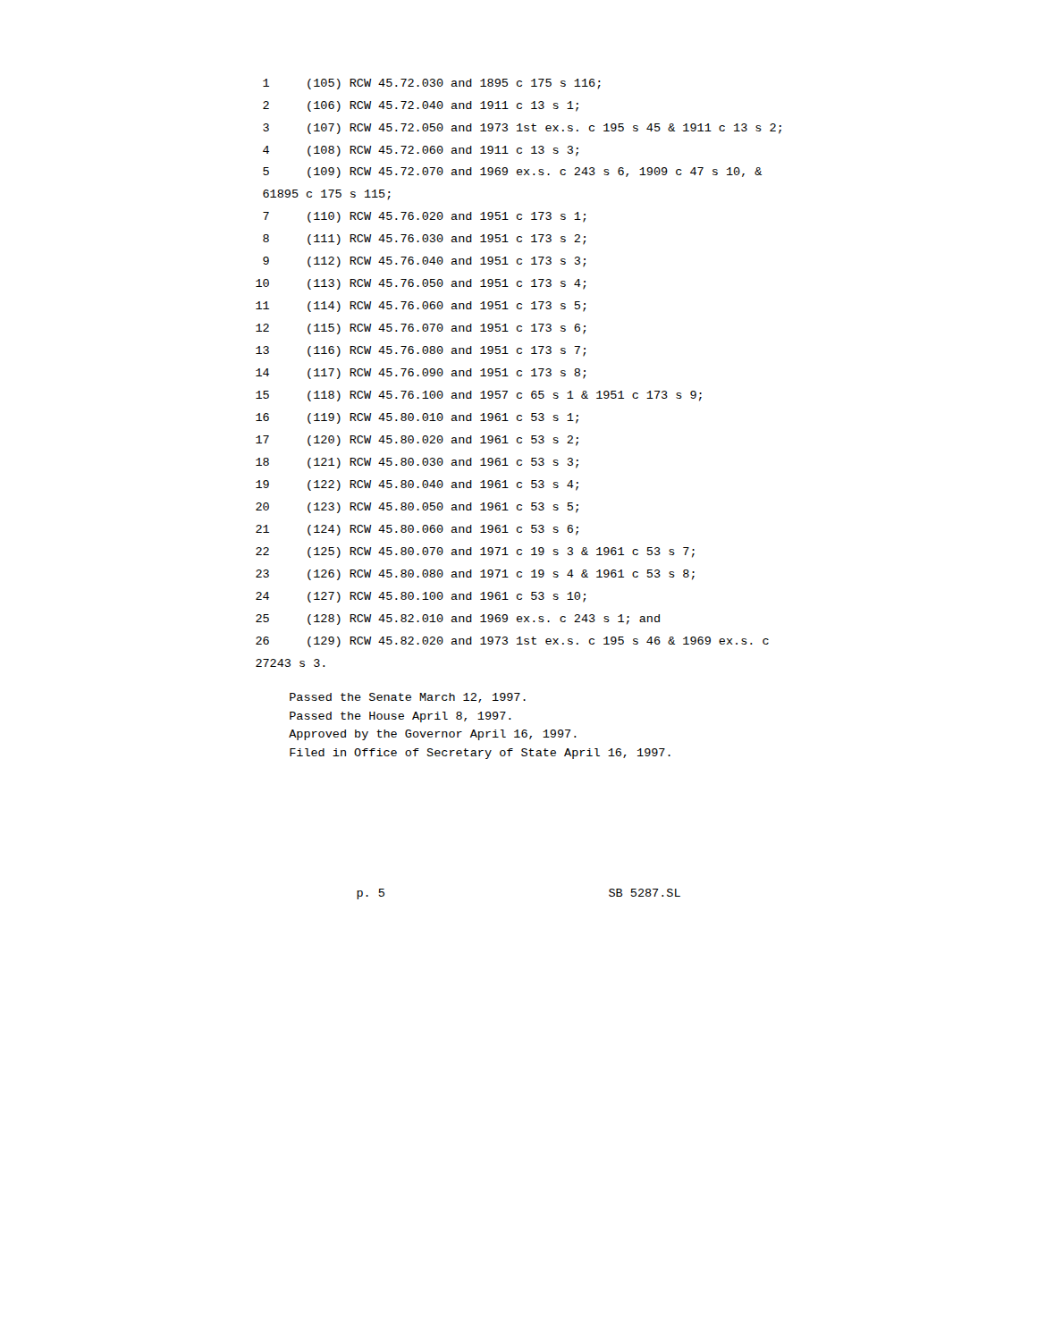| 1 | (105) RCW 45.72.030 and 1895 c 175 s 116; |
| 2 | (106) RCW 45.72.040 and 1911 c 13 s 1; |
| 3 | (107) RCW 45.72.050 and 1973 1st ex.s. c 195 s 45 & 1911 c 13 s 2; |
| 4 | (108) RCW 45.72.060 and 1911 c 13 s 3; |
| 5 | (109) RCW 45.72.070 and 1969 ex.s. c 243 s 6, 1909 c 47 s 10, & |
| 6 | 1895 c 175 s 115; |
| 7 | (110) RCW 45.76.020 and 1951 c 173 s 1; |
| 8 | (111) RCW 45.76.030 and 1951 c 173 s 2; |
| 9 | (112) RCW 45.76.040 and 1951 c 173 s 3; |
| 10 | (113) RCW 45.76.050 and 1951 c 173 s 4; |
| 11 | (114) RCW 45.76.060 and 1951 c 173 s 5; |
| 12 | (115) RCW 45.76.070 and 1951 c 173 s 6; |
| 13 | (116) RCW 45.76.080 and 1951 c 173 s 7; |
| 14 | (117) RCW 45.76.090 and 1951 c 173 s 8; |
| 15 | (118) RCW 45.76.100 and 1957 c 65 s 1 & 1951 c 173 s 9; |
| 16 | (119) RCW 45.80.010 and 1961 c 53 s 1; |
| 17 | (120) RCW 45.80.020 and 1961 c 53 s 2; |
| 18 | (121) RCW 45.80.030 and 1961 c 53 s 3; |
| 19 | (122) RCW 45.80.040 and 1961 c 53 s 4; |
| 20 | (123) RCW 45.80.050 and 1961 c 53 s 5; |
| 21 | (124) RCW 45.80.060 and 1961 c 53 s 6; |
| 22 | (125) RCW 45.80.070 and 1971 c 19 s 3 & 1961 c 53 s 7; |
| 23 | (126) RCW 45.80.080 and 1971 c 19 s 4 & 1961 c 53 s 8; |
| 24 | (127) RCW 45.80.100 and 1961 c 53 s 10; |
| 25 | (128) RCW 45.82.010 and 1969 ex.s. c 243 s 1; and |
| 26 | (129) RCW 45.82.020 and 1973 1st ex.s. c 195 s 46 & 1969 ex.s. c |
| 27 | 243 s 3. |
Passed the Senate March 12, 1997. Passed the House April 8, 1997. Approved by the Governor April 16, 1997. Filed in Office of Secretary of State April 16, 1997.
p. 5 SB 5287.SL